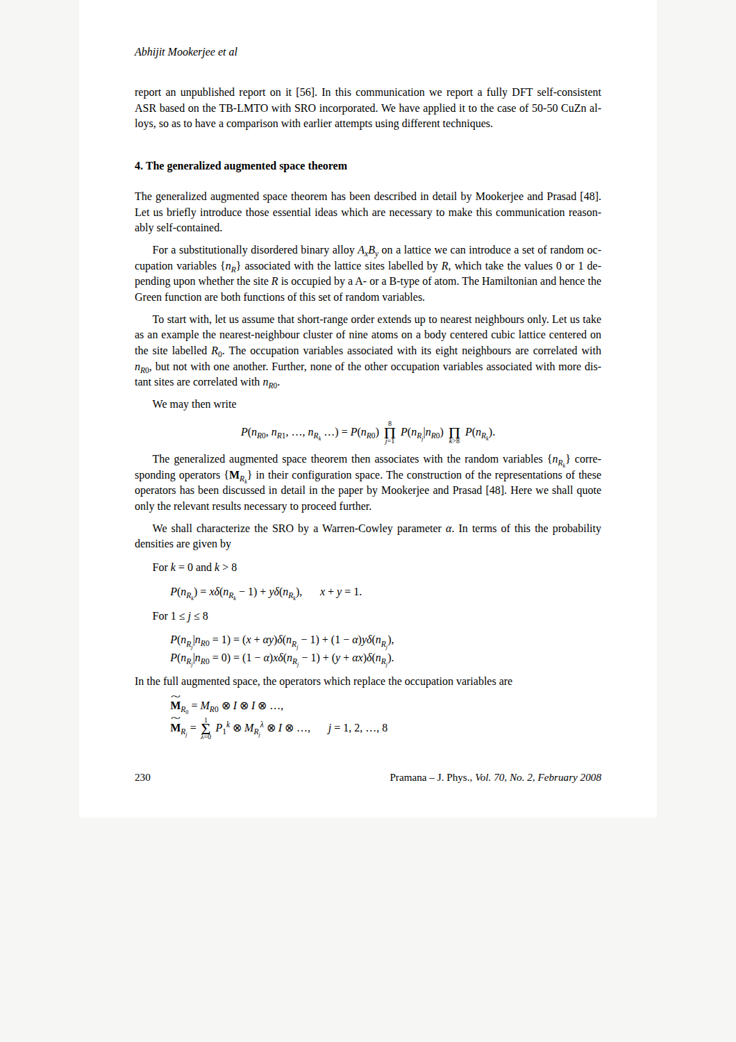Abhijit Mookerjee et al
report an unpublished report on it [56]. In this communication we report a fully DFT self-consistent ASR based on the TB-LMTO with SRO incorporated. We have applied it to the case of 50-50 CuZn alloys, so as to have a comparison with earlier attempts using different techniques.
4. The generalized augmented space theorem
The generalized augmented space theorem has been described in detail by Mookerjee and Prasad [48]. Let us briefly introduce those essential ideas which are necessary to make this communication reasonably self-contained.
For a substitutionally disordered binary alloy AxBy on a lattice we can introduce a set of random occupation variables {nR} associated with the lattice sites labelled by R, which take the values 0 or 1 depending upon whether the site R is occupied by a A- or a B-type of atom. The Hamiltonian and hence the Green function are both functions of this set of random variables.
To start with, let us assume that short-range order extends up to nearest neighbours only. Let us take as an example the nearest-neighbour cluster of nine atoms on a body centered cubic lattice centered on the site labelled R0. The occupation variables associated with its eight neighbours are correlated with nR0, but not with one another. Further, none of the other occupation variables associated with more distant sites are correlated with nR0.
We may then write
P(nR0, nR1, …, nRk …) = P(nR0) 8 Πj=1 P(nRj|nR0) Πk>8 P(nRk).
The generalized augmented space theorem then associates with the random variables {nRk} corresponding operators {MRk} in their configuration space. The construction of the representations of these operators has been discussed in detail in the paper by Mookerjee and Prasad [48]. Here we shall quote only the relevant results necessary to proceed further.
We shall characterize the SRO by a Warren-Cowley parameter α. In terms of this the probability densities are given by
For k = 0 and k > 8
P(nRk) = xδ(nRk − 1) + yδ(nRk), x + y = 1.
For 1 ≤ j ≤ 8
P(nRj|nR0 = 1) = (x + αy)δ(nRj − 1) + (1 − α)yδ(nRj),
P(nRj|nR0 = 0) = (1 − α)xδ(nRj − 1) + (y + αx)δ(nRj).
In the full augmented space, the operators which replace the occupation variables are
MR0 = MR0 ⊗ I ⊗ I ⊗ …,
MRj = 1 Σλ=0 P1k ⊗ MRjλ ⊗ I ⊗ …, j = 1, 2, …, 8
230 Pramana – J. Phys., Vol. 70, No. 2, February 2008